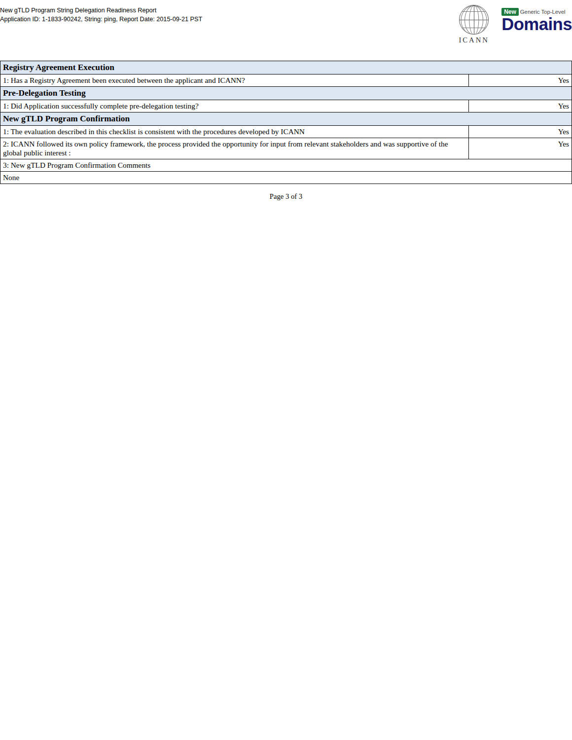New gTLD Program String Delegation Readiness Report
Application ID: 1-1833-90242, String: ping, Report Date: 2015-09-21 PST
ICANN
New Generic Top-Level
Domains
| Registry Agreement Execution |
| 1: Has a Registry Agreement been executed between the applicant and ICANN? | Yes |
| Pre-Delegation Testing |
| 1: Did Application successfully complete pre-delegation testing? | Yes |
| New gTLD Program Confirmation |
| 1: The evaluation described in this checklist is consistent with the procedures developed by ICANN | Yes |
| 2: ICANN followed its own policy framework, the process provided the opportunity for input from relevant stakeholders and was supportive of the global public interest : | Yes |
| 3: New gTLD Program Confirmation Comments |
| None |
Page 3 of 3